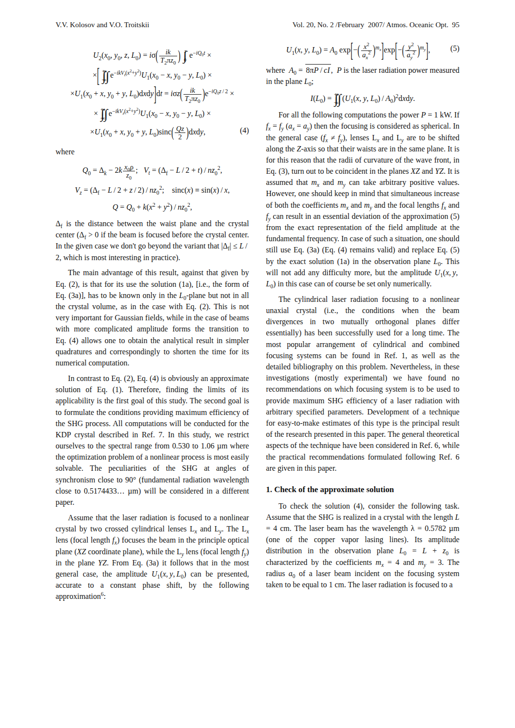V.V. Kolosov and V.O. Troitskii
Vol. 20, No. 2 /February 2007/ Atmos. Oceanic Opt. 95
U2(x0, y0, z, L0) = iσ(ik T2πz0) z∫0 e−iQ0t ×
×[ +∞∫−∞∫ e−ikVt(x2+y2)U1(x0 − x, y0 − y, L0) ×
×U1(x0 + x, y0 + y, L0)dxdy] dt = iσz(ik T2πz0) e−iQ0z / 2 ×
× +∞∫−∞∫ e−ikVz(x2+y2)U1(x0 − x, y0 − y, L0) ×
×U1(x0 + x, y0 + y, L0)sinc(Qz 2) dxdy, (4)
where
Q0 = Δk − 2kx0ρ z0; Vt = (Δf − L / 2 + t) / nz02,
Vz = (Δf − L / 2 + z / 2) / nz02; sinc(x) ≡ sin(x) / x,
Q = Q0 + k(x2 + y2) / nz02,
Δf is the distance between the waist plane and the crystal center (Δf > 0 if the beam is focused before the crystal center. In the given case we don't go beyond the variant that |Δf| ≤ L / 2, which is most interesting in practice).
The main advantage of this result, against that given by Eq. (2), is that for its use the solution (1a), [i.e., the form of Eq. (3a)], has to be known only in the L0-plane but not in all the crystal volume, as in the case with Eq. (2). This is not very important for Gaussian fields, while in the case of beams with more complicated amplitude forms the transition to Eq. (4) allows one to obtain the analytical result in simpler quadratures and correspondingly to shorten the time for its numerical computation.
In contrast to Eq. (2), Eq. (4) is obviously an approximate solution of Eq. (1). Therefore, finding the limits of its applicability is the first goal of this study. The second goal is to formulate the conditions providing maximum efficiency of the SHG process. All computations will be conducted for the KDP crystal described in Ref. 7. In this study, we restrict ourselves to the spectral range from 0.530 to 1.06 µm where the optimization problem of a nonlinear process is most easily solvable. The peculiarities of the SHG at angles of synchronism close to 90° (fundamental radiation wavelength close to 0.5174433… µm) will be considered in a different paper.
Assume that the laser radiation is focused to a nonlinear crystal by two crossed cylindrical lenses Lx and Ly. The Lx lens (focal length fx) focuses the beam in the principle optical plane (XZ coordinate plane), while the Ly lens (focal length fy) in the plane YZ. From Eq. (3a) it follows that in the most general case, the amplitude U1(x, y, L0) can be presented, accurate to a constant phase shift, by the following approximation6:
U1(x, y, L0) = A0 exp[−(x2 ax2)mx] exp[−(y2 ay2)my], (5)
where A0 = 8πP / cI, P is the laser radiation power measured in the plane L0;
I(L0) = +∞∫−∞∫ (U1(x, y, L0) / A0)2dxdy.
For all the following computations the power P = 1 kW. If fx = fy (ax = ay) then the focusing is considered as spherical. In the general case (fx ≠ fy), lenses Lx and Ly are to be shifted along the Z-axis so that their waists are in the same plane. It is for this reason that the radii of curvature of the wave front, in Eq. (3), turn out to be coincident in the planes XZ and YZ. It is assumed that mx and my can take arbitrary positive values. However, one should keep in mind that simultaneous increase of both the coefficients mx and my and the focal lengths fx and fy can result in an essential deviation of the approximation (5) from the exact representation of the field amplitude at the fundamental frequency. In case of such a situation, one should still use Eq. (3a) (Eq. (4) remains valid) and replace Eq. (5) by the exact solution (1a) in the observation plane L0. This will not add any difficulty more, but the amplitude U1(x, y, L0) in this case can of course be set only numerically.
The cylindrical laser radiation focusing to a nonlinear unaxial crystal (i.e., the conditions when the beam divergences in two mutually orthogonal planes differ essentially) has been successfully used for a long time. The most popular arrangement of cylindrical and combined focusing systems can be found in Ref. 1, as well as the detailed bibliography on this problem. Nevertheless, in these investigations (mostly experimental) we have found no recommendations on which focusing system is to be used to provide maximum SHG efficiency of a laser radiation with arbitrary specified parameters. Development of a technique for easy-to-make estimates of this type is the principal result of the research presented in this paper. The general theoretical aspects of the technique have been considered in Ref. 6, while the practical recommendations formulated following Ref. 6 are given in this paper.
1. Check of the approximate solution
To check the solution (4), consider the following task. Assume that the SHG is realized in a crystal with the length L = 4 cm. The laser beam has the wavelength λ = 0.5782 µm (one of the copper vapor lasing lines). Its amplitude distribution in the observation plane L0 = L + z0 is characterized by the coefficients mx = 4 and my = 3. The radius a0 of a laser beam incident on the focusing system taken to be equal to 1 cm. The laser radiation is focused to a